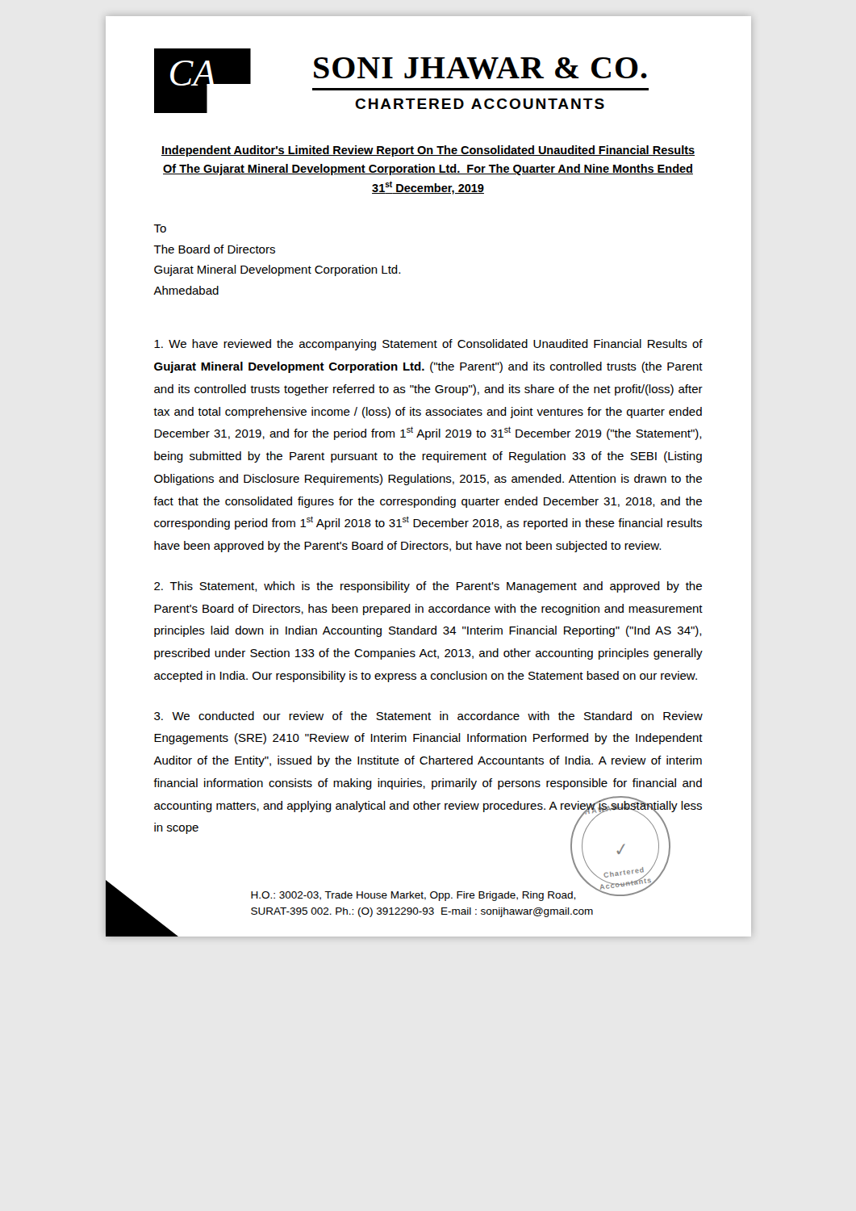CA
SONI JHAWAR & CO.
CHARTERED ACCOUNTANTS
Independent Auditor's Limited Review Report On The Consolidated Unaudited Financial Results Of The Gujarat Mineral Development Corporation Ltd. For The Quarter And Nine Months Ended 31st December, 2019
To
The Board of Directors
Gujarat Mineral Development Corporation Ltd.
Ahmedabad
1. We have reviewed the accompanying Statement of Consolidated Unaudited Financial Results of Gujarat Mineral Development Corporation Ltd. ("the Parent") and its controlled trusts (the Parent and its controlled trusts together referred to as "the Group"), and its share of the net profit/(loss) after tax and total comprehensive income / (loss) of its associates and joint ventures for the quarter ended December 31, 2019, and for the period from 1st April 2019 to 31st December 2019 ("the Statement"), being submitted by the Parent pursuant to the requirement of Regulation 33 of the SEBI (Listing Obligations and Disclosure Requirements) Regulations, 2015, as amended. Attention is drawn to the fact that the consolidated figures for the corresponding quarter ended December 31, 2018, and the corresponding period from 1st April 2018 to 31st December 2018, as reported in these financial results have been approved by the Parent's Board of Directors, but have not been subjected to review.
2. This Statement, which is the responsibility of the Parent's Management and approved by the Parent's Board of Directors, has been prepared in accordance with the recognition and measurement principles laid down in Indian Accounting Standard 34 "Interim Financial Reporting" ("Ind AS 34"), prescribed under Section 133 of the Companies Act, 2013, and other accounting principles generally accepted in India. Our responsibility is to express a conclusion on the Statement based on our review.
3. We conducted our review of the Statement in accordance with the Standard on Review Engagements (SRE) 2410 "Review of Interim Financial Information Performed by the Independent Auditor of the Entity", issued by the Institute of Chartered Accountants of India. A review of interim financial information consists of making inquiries, primarily of persons responsible for financial and accounting matters, and applying analytical and other review procedures. A review is substantially less in scope
H.O.: 3002-03, Trade House Market, Opp. Fire Brigade, Ring Road,
SURAT-395 002. Ph.: (O) 3912290-93 E-mail : sonijhawar@gmail.com
JHAWAR & CO.
✓
Chartered Accountants